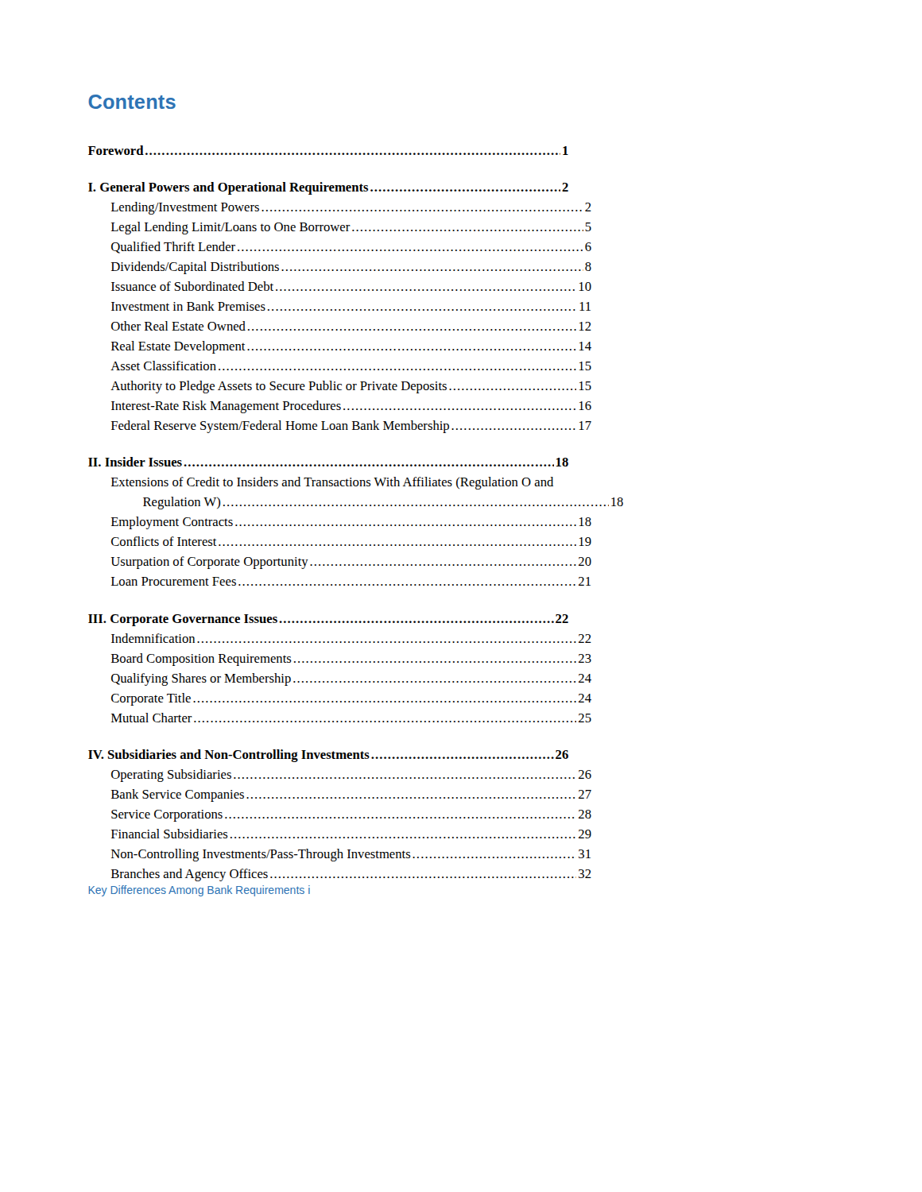Contents
Foreword ........................................................................................................................... 1
I. General Powers and Operational Requirements ..................................................................... 2
Lending/Investment Powers .................................................................................................... 2
Legal Lending Limit/Loans to One Borrower ......................................................................... 5
Qualified Thrift Lender ............................................................................................................ 6
Dividends/Capital Distributions .............................................................................................. 8
Issuance of Subordinated Debt ............................................................................................... 10
Investment in Bank Premises .................................................................................................. 11
Other Real Estate Owned ....................................................................................................... 12
Real Estate Development ....................................................................................................... 14
Asset Classification ................................................................................................................ 15
Authority to Pledge Assets to Secure Public or Private Deposits ........................................... 15
Interest-Rate Risk Management Procedures ........................................................................... 16
Federal Reserve System/Federal Home Loan Bank Membership ......................................... 17
II. Insider Issues ....................................................................................................................... 18
Extensions of Credit to Insiders and Transactions With Affiliates (Regulation O and
Regulation W) ................................................................................................................. 18
Employment Contracts ........................................................................................................... 18
Conflicts of Interest ............................................................................................................... 19
Usurpation of Corporate Opportunity .................................................................................... 20
Loan Procurement Fees .......................................................................................................... 21
III. Corporate Governance Issues ......................................................................................... 22
Indemnification .................................................................................................................... 22
Board Composition Requirements .......................................................................................... 23
Qualifying Shares or Membership .......................................................................................... 24
Corporate Title ..................................................................................................................... 24
Mutual Charter ..................................................................................................................... 25
IV. Subsidiaries and Non-Controlling Investments ................................................................. 26
Operating Subsidiaries ........................................................................................................... 26
Bank Service Companies ....................................................................................................... 27
Service Corporations .............................................................................................................. 28
Financial Subsidiaries ............................................................................................................ 29
Non-Controlling Investments/Pass-Through Investments ..................................................... 31
Branches and Agency Offices ................................................................................................ 32
Key Differences Among Bank Requirements i